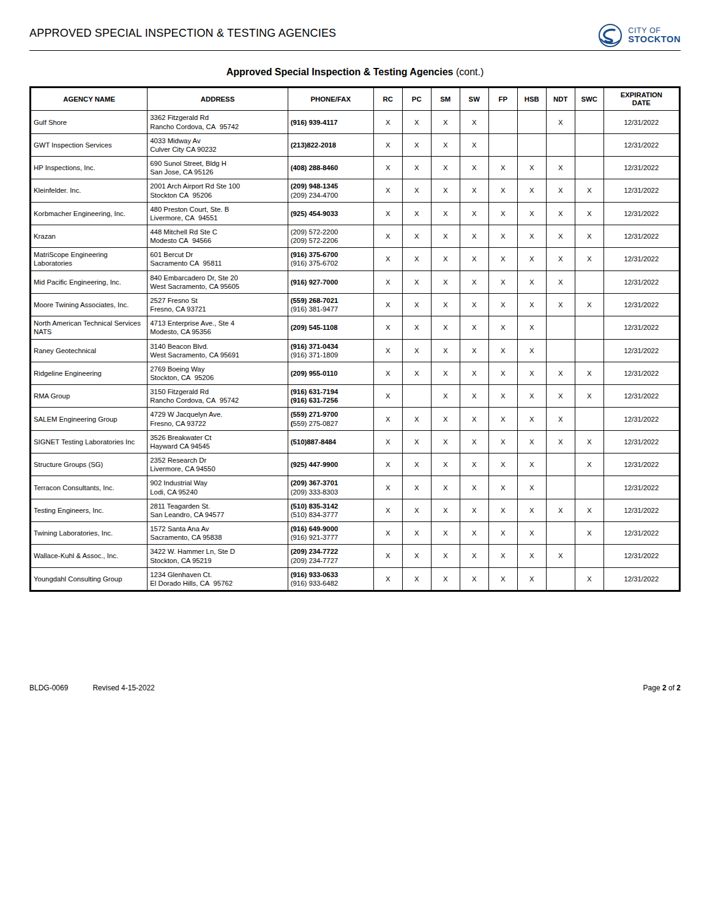APPROVED SPECIAL INSPECTION & TESTING AGENCIES
CITY OF STOCKTON
Approved Special Inspection & Testing Agencies (cont.)
| AGENCY NAME | ADDRESS | PHONE/FAX | RC | PC | SM | SW | FP | HSB | NDT | SWC | EXPIRATION DATE |
| --- | --- | --- | --- | --- | --- | --- | --- | --- | --- | --- | --- |
| Gulf Shore | 3362 Fitzgerald Rd Rancho Cordova, CA 95742 | (916) 939-4117 | X | X | X | X | | | X | | 12/31/2022 |
| GWT Inspection Services | 4033 Midway Av Culver City CA 90232 | (213)822-2018 | X | X | X | X | | | | | 12/31/2022 |
| HP Inspections, Inc. | 690 Sunol Street, Bldg H San Jose, CA 95126 | (408) 288-8460 | X | X | X | X | X | X | X | | 12/31/2022 |
| Kleinfelder. Inc. | 2001 Arch Airport Rd Ste 100 Stockton CA 95206 | (209) 948-1345 (209) 234-4700 | X | X | X | X | X | X | X | X | 12/31/2022 |
| Korbmacher Engineering, Inc. | 480 Preston Court, Ste. B Livermore, CA 94551 | (925) 454-9033 | X | X | X | X | X | X | X | X | 12/31/2022 |
| Krazan | 448 Mitchell Rd Ste C Modesto CA 94566 | (209) 572-2200 (209) 572-2206 | X | X | X | X | X | X | X | X | 12/31/2022 |
| MatriScope Engineering Laboratories | 601 Bercut Dr Sacramento CA 95811 | (916) 375-6700 (916) 375-6702 | X | X | X | X | X | X | X | X | 12/31/2022 |
| Mid Pacific Engineering, Inc. | 840 Embarcadero Dr, Ste 20 West Sacramento, CA 95605 | (916) 927-7000 | X | X | X | X | X | X | X | | 12/31/2022 |
| Moore Twining Associates, Inc. | 2527 Fresno St Fresno, CA 93721 | (559) 268-7021 (916) 381-9477 | X | X | X | X | X | X | X | X | 12/31/2022 |
| North American Technical Services NATS | 4713 Enterprise Ave., Ste 4 Modesto, CA 95356 | (209) 545-1108 | X | X | X | X | X | X | | | 12/31/2022 |
| Raney Geotechnical | 3140 Beacon Blvd. West Sacramento, CA 95691 | (916) 371-0434 (916) 371-1809 | X | X | X | X | X | X | | | 12/31/2022 |
| Ridgeline Engineering | 2769 Boeing Way Stockton, CA 95206 | (209) 955-0110 | X | X | X | X | X | X | X | X | 12/31/2022 |
| RMA Group | 3150 Fitzgerald Rd Rancho Cordova, CA 95742 | (916) 631-7194 (916) 631-7256 | X | | X | X | X | X | X | X | 12/31/2022 |
| SALEM Engineering Group | 4729 W Jacquelyn Ave. Fresno, CA 93722 | (559) 271-9700 ( 559) 275-0827 | X | X | X | X | X | X | X | | 12/31/2022 |
| SIGNET Testing Laboratories Inc | 3526 Breakwater Ct Hayward CA 94545 | (510)887-8484 | X | X | X | X | X | X | X | X | 12/31/2022 |
| Structure Groups (SG) | 2352 Research Dr Livermore, CA 94550 | (925) 447-9900 | X | X | X | X | X | X | | X | 12/31/2022 |
| Terracon Consultants, Inc. | 902 Industrial Way Lodi, CA 95240 | (209) 367-3701 (209) 333-8303 | X | X | X | X | X | X | | | 12/31/2022 |
| Testing Engineers, Inc. | 2811 Teagarden St. San Leandro, CA 94577 | (510) 835-3142 (510) 834-3777 | X | X | X | X | X | X | X | X | 12/31/2022 |
| Twining Laboratories, Inc. | 1572 Santa Ana Av Sacramento, CA 95838 | (916) 649-9000 (916) 921-3777 | X | X | X | X | X | X | | X | 12/31/2022 |
| Wallace-Kuhl & Assoc., Inc. | 3422 W. Hammer Ln, Ste D Stockton, CA 95219 | (209) 234-7722 (209) 234-7727 | X | X | X | X | X | X | X | | 12/31/2022 |
| Youngdahl Consulting Group | 1234 Glenhaven Ct. El Dorado Hills, CA 95762 | (916) 933-0633 (916) 933-6482 | X | X | X | X | X | X | | X | 12/31/2022 |
BLDG-0069 Revised 4-15-2022
Page 2 of 2